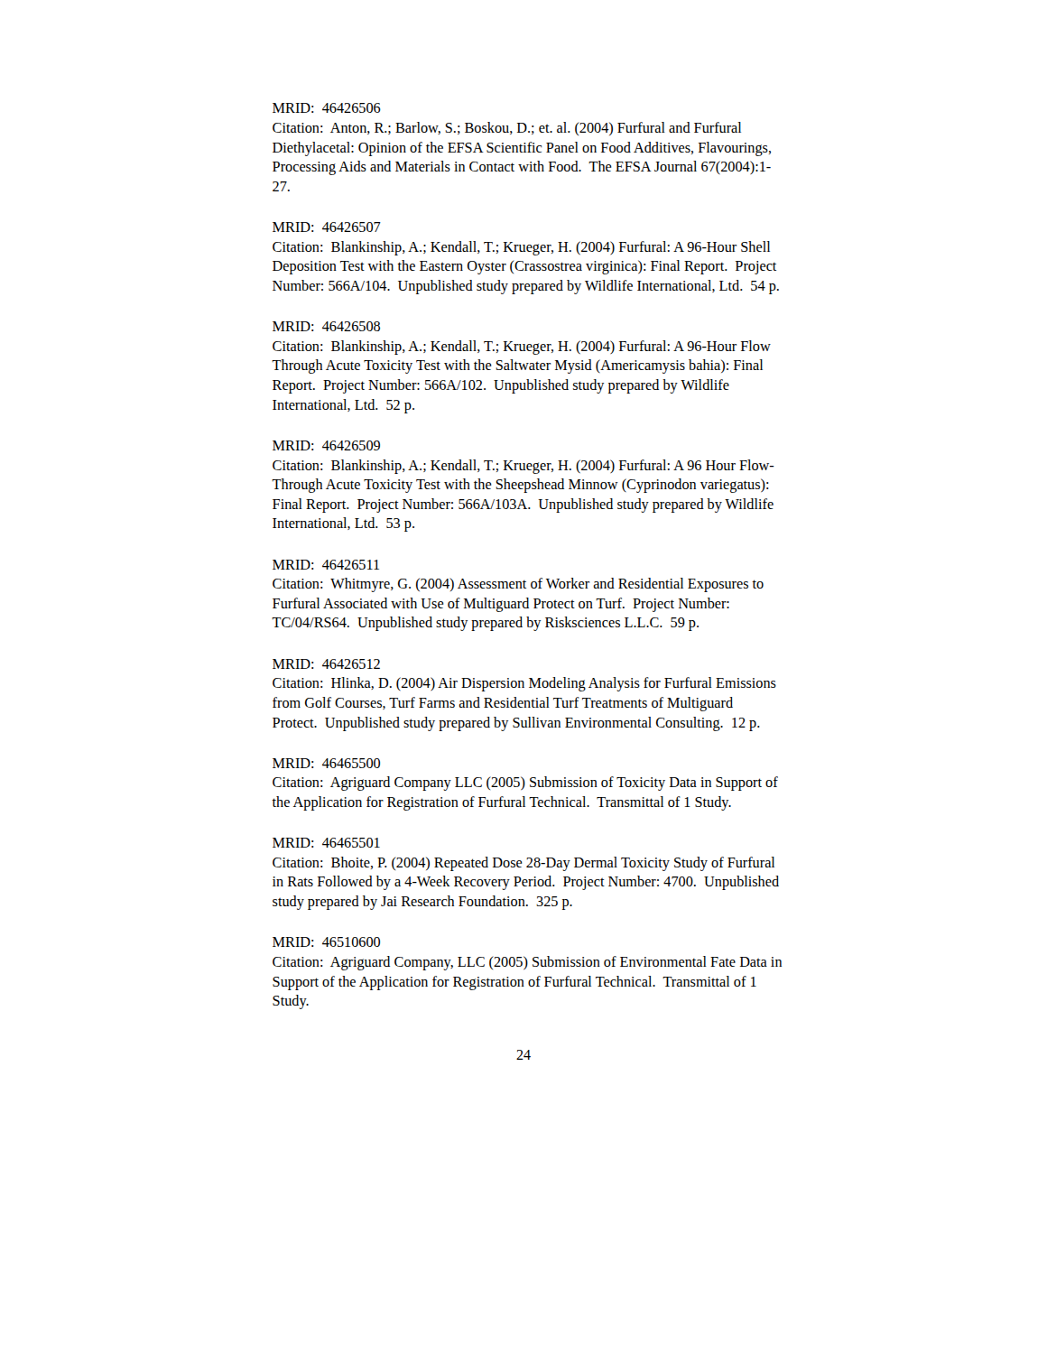MRID: 46426506 Citation: Anton, R.; Barlow, S.; Boskou, D.; et. al. (2004) Furfural and Furfural Diethylacetal: Opinion of the EFSA Scientific Panel on Food Additives, Flavourings, Processing Aids and Materials in Contact with Food. The EFSA Journal 67(2004):1-27.
MRID: 46426507 Citation: Blankinship, A.; Kendall, T.; Krueger, H. (2004) Furfural: A 96-Hour Shell Deposition Test with the Eastern Oyster (Crassostrea virginica): Final Report. Project Number: 566A/104. Unpublished study prepared by Wildlife International, Ltd. 54 p.
MRID: 46426508 Citation: Blankinship, A.; Kendall, T.; Krueger, H. (2004) Furfural: A 96-Hour Flow Through Acute Toxicity Test with the Saltwater Mysid (Americamysis bahia): Final Report. Project Number: 566A/102. Unpublished study prepared by Wildlife International, Ltd. 52 p.
MRID: 46426509 Citation: Blankinship, A.; Kendall, T.; Krueger, H. (2004) Furfural: A 96 Hour Flow-Through Acute Toxicity Test with the Sheepshead Minnow (Cyprinodon variegatus): Final Report. Project Number: 566A/103A. Unpublished study prepared by Wildlife International, Ltd. 53 p.
MRID: 46426511 Citation: Whitmyre, G. (2004) Assessment of Worker and Residential Exposures to Furfural Associated with Use of Multiguard Protect on Turf. Project Number: TC/04/RS64. Unpublished study prepared by Risksciences L.L.C. 59 p.
MRID: 46426512 Citation: Hlinka, D. (2004) Air Dispersion Modeling Analysis for Furfural Emissions from Golf Courses, Turf Farms and Residential Turf Treatments of Multiguard Protect. Unpublished study prepared by Sullivan Environmental Consulting. 12 p.
MRID: 46465500 Citation: Agriguard Company LLC (2005) Submission of Toxicity Data in Support of the Application for Registration of Furfural Technical. Transmittal of 1 Study.
MRID: 46465501 Citation: Bhoite, P. (2004) Repeated Dose 28-Day Dermal Toxicity Study of Furfural in Rats Followed by a 4-Week Recovery Period. Project Number: 4700. Unpublished study prepared by Jai Research Foundation. 325 p.
MRID: 46510600 Citation: Agriguard Company, LLC (2005) Submission of Environmental Fate Data in Support of the Application for Registration of Furfural Technical. Transmittal of 1 Study.
24